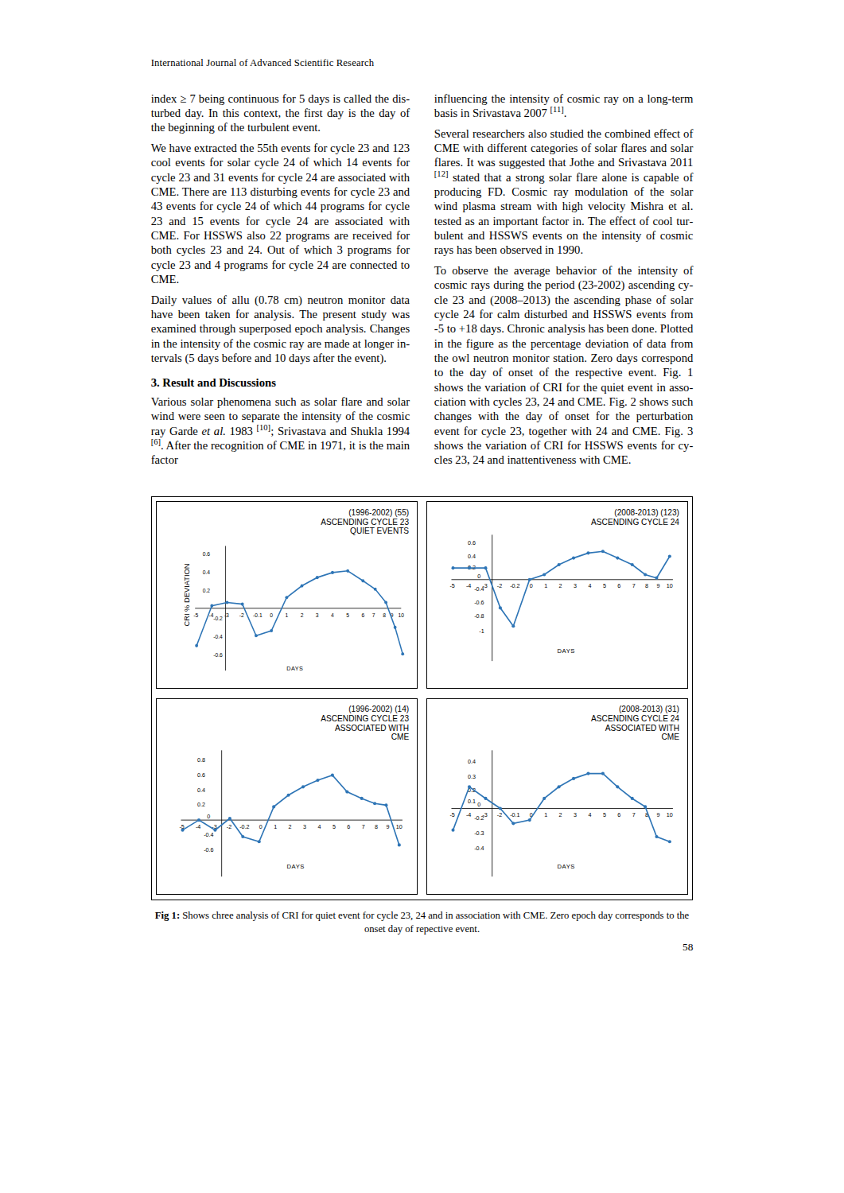International Journal of Advanced Scientific Research
index ≥ 7 being continuous for 5 days is called the disturbed day. In this context, the first day is the day of the beginning of the turbulent event.
We have extracted the 55th events for cycle 23 and 123 cool events for solar cycle 24 of which 14 events for cycle 23 and 31 events for cycle 24 are associated with CME. There are 113 disturbing events for cycle 23 and 43 events for cycle 24 of which 44 programs for cycle 23 and 15 events for cycle 24 are associated with CME. For HSSWS also 22 programs are received for both cycles 23 and 24. Out of which 3 programs for cycle 23 and 4 programs for cycle 24 are connected to CME.
Daily values of allu (0.78 cm) neutron monitor data have been taken for analysis. The present study was examined through superposed epoch analysis. Changes in the intensity of the cosmic ray are made at longer intervals (5 days before and 10 days after the event).
3. Result and Discussions
Various solar phenomena such as solar flare and solar wind were seen to separate the intensity of the cosmic ray Garde et al. 1983 [10]; Srivastava and Shukla 1994 [6]. After the recognition of CME in 1971, it is the main factor
influencing the intensity of cosmic ray on a long-term basis in Srivastava 2007 [11].
Several researchers also studied the combined effect of CME with different categories of solar flares and solar flares. It was suggested that Jothe and Srivastava 2011 [12] stated that a strong solar flare alone is capable of producing FD. Cosmic ray modulation of the solar wind plasma stream with high velocity Mishra et al. tested as an important factor in. The effect of cool turbulent and HSSWS events on the intensity of cosmic rays has been observed in 1990.
To observe the average behavior of the intensity of cosmic rays during the period (23-2002) ascending cycle 23 and (2008–2013) the ascending phase of solar cycle 24 for calm disturbed and HSSWS events from -5 to +18 days. Chronic analysis has been done. Plotted in the figure as the percentage deviation of data from the owl neutron monitor station. Zero days correspond to the day of onset of the respective event. Fig. 1 shows the variation of CRI for the quiet event in association with cycles 23, 24 and CME. Fig. 2 shows such changes with the day of onset for the perturbation event for cycle 23, together with 24 and CME. Fig. 3 shows the variation of CRI for HSSWS events for cycles 23, 24 and inattentiveness with CME.
CRI % DEVIATION
(1996-2002) (55)
ASCENDING CYCLE 23
QUIET EVENTS
0.6 0.4 0.2 -0.2 -0.4 -0.6 -5 -4 -3 -2 -0.1 0 1 2 3 4 5 6 7 8 9 10 DAYS
(2008-2013) (123)
ASCENDING CYCLE 24
0.6 0.4 0.2 0 -0.4 -0.6 -0.8 -1 -5 -4 -3 -2 -0.2 0 1 2 3 4 5 6 7 8 9 10 DAYS
(1996-2002) (14)
ASCENDING CYCLE 23
ASSOCIATED WITH
CME
0.8 0.6 0.4 0.2 0 -0.4 -0.6 -5 -4 -3 -2 -0.2 0 1 2 3 4 5 6 7 8 9 10 DAYS
(2008-2013) (31)
ASCENDING CYCLE 24
ASSOCIATED WITH
CME
0.4 0.3 0.2 0.1 0 -0.2 -0.3 -0.4 -5 -4 -3 -2 -0.1 0 1 2 3 4 5 6 7 8 9 10 DAYS
Fig 1: Shows chree analysis of CRI for quiet event for cycle 23, 24 and in association with CME. Zero epoch day corresponds to the onset day of repective event.
58